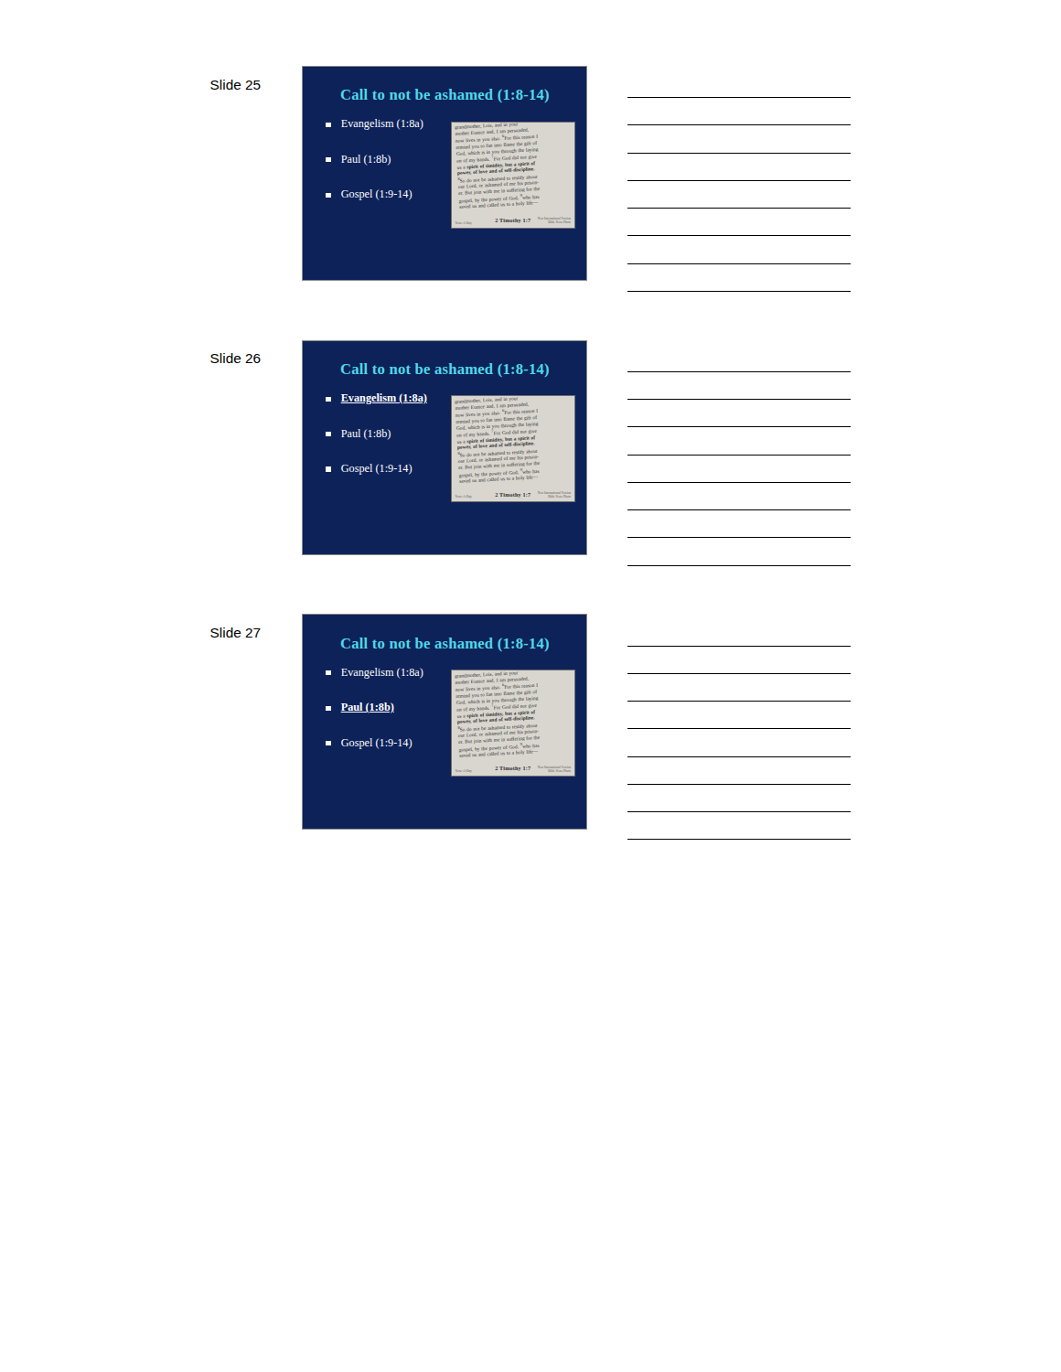Slide 25
Call to not be ashamed (1:8-14)
Evangelism (1:8a)
Paul (1:8b)
Gospel (1:9-14)
grandmother, Lois, and in your
mother Eunice and, I am persuaded,
now lives in you also. 6For this reason I
remind you to fan into flame the gift of
God, which is in you through the laying
on of my hands. 7For God did not give
us a spirit of timidity, but a spirit of
power, of love and of self-discipline.
8So do not be ashamed to testify about
our Lord, or ashamed of me his prison-
er. But join with me in suffering for the
gospel, by the power of God, 9who has
saved us and called us to a holy life— 2 Timothy 1:7 Verse-A-Day New International Version
Bible Verse Photo
Slide 26
Call to not be ashamed (1:8-14)
Evangelism (1:8a)
Paul (1:8b)
Gospel (1:9-14)
grandmother, Lois, and in your
mother Eunice and, I am persuaded,
now lives in you also. 6For this reason I
remind you to fan into flame the gift of
God, which is in you through the laying
on of my hands. 7For God did not give
us a spirit of timidity, but a spirit of
power, of love and of self-discipline.
8So do not be ashamed to testify about
our Lord, or ashamed of me his prison-
er. But join with me in suffering for the
gospel, by the power of God, 9who has
saved us and called us to a holy life— 2 Timothy 1:7 Verse-A-Day New International Version
Bible Verse Photo
Slide 27
Call to not be ashamed (1:8-14)
Evangelism (1:8a)
Paul (1:8b)
Gospel (1:9-14)
grandmother, Lois, and in your
mother Eunice and, I am persuaded,
now lives in you also. 6For this reason I
remind you to fan into flame the gift of
God, which is in you through the laying
on of my hands. 7For God did not give
us a spirit of timidity, but a spirit of
power, of love and of self-discipline.
8So do not be ashamed to testify about
our Lord, or ashamed of me his prison-
er. But join with me in suffering for the
gospel, by the power of God, 9who has
saved us and called us to a holy life— 2 Timothy 1:7 Verse-A-Day New International Version
Bible Verse Photo